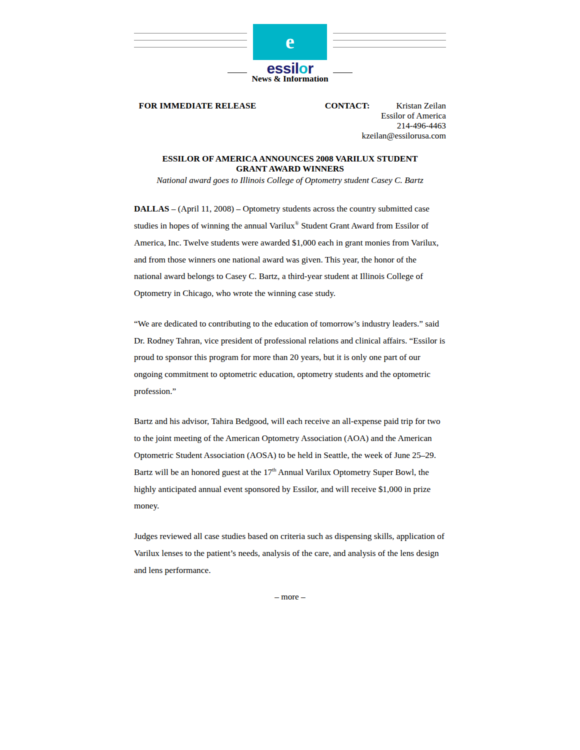e
essilor
News & Information
FOR IMMEDIATE RELEASE
CONTACT: Kristan Zeilan
Essilor of America
214-496-4463
kzeilan@essilorusa.com
Essilor of America Announces 2008 Varilux Student
Grant Award Winners
National award goes to Illinois College of Optometry student Casey C. Bartz
DALLAS – (April 11, 2008) – Optometry students across the country submitted case studies in hopes of winning the annual Varilux® Student Grant Award from Essilor of America, Inc. Twelve students were awarded $1,000 each in grant monies from Varilux, and from those winners one national award was given. This year, the honor of the national award belongs to Casey C. Bartz, a third-year student at Illinois College of Optometry in Chicago, who wrote the winning case study.
“We are dedicated to contributing to the education of tomorrow’s industry leaders.” said Dr. Rodney Tahran, vice president of professional relations and clinical affairs. “Essilor is proud to sponsor this program for more than 20 years, but it is only one part of our ongoing commitment to optometric education, optometry students and the optometric profession.”
Bartz and his advisor, Tahira Bedgood, will each receive an all-expense paid trip for two to the joint meeting of the American Optometry Association (AOA) and the American Optometric Student Association (AOSA) to be held in Seattle, the week of June 25–29. Bartz will be an honored guest at the 17th Annual Varilux Optometry Super Bowl, the highly anticipated annual event sponsored by Essilor, and will receive $1,000 in prize money.
Judges reviewed all case studies based on criteria such as dispensing skills, application of Varilux lenses to the patient’s needs, analysis of the care, and analysis of the lens design and lens performance.
– more –